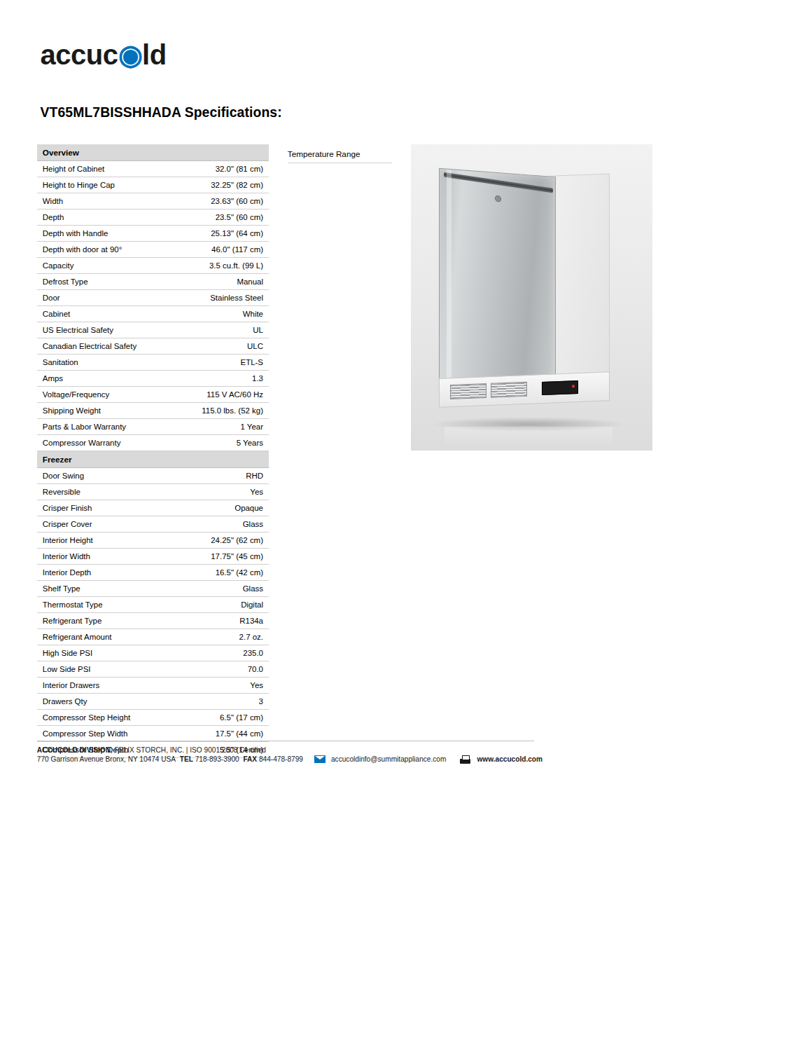accuc◉ld
VT65ML7BISSHHADA Specifications:
| Overview |
| --- |
| Height of Cabinet | 32.0" (81 cm) |
| Height to Hinge Cap | 32.25" (82 cm) |
| Width | 23.63" (60 cm) |
| Depth | 23.5" (60 cm) |
| Depth with Handle | 25.13" (64 cm) |
| Depth with door at 90° | 46.0" (117 cm) |
| Capacity | 3.5 cu.ft. (99 L) |
| Defrost Type | Manual |
| Door | Stainless Steel |
| Cabinet | White |
| US Electrical Safety | UL |
| Canadian Electrical Safety | ULC |
| Sanitation | ETL-S |
| Amps | 1.3 |
| Voltage/Frequency | 115 V AC/60 Hz |
| Shipping Weight | 115.0 lbs. (52 kg) |
| Parts & Labor Warranty | 1 Year |
| Compressor Warranty | 5 Years |
| Freezer |
| Door Swing | RHD |
| Reversible | Yes |
| Crisper Finish | Opaque |
| Crisper Cover | Glass |
| Interior Height | 24.25" (62 cm) |
| Interior Width | 17.75" (45 cm) |
| Interior Depth | 16.5" (42 cm) |
| Shelf Type | Glass |
| Thermostat Type | Digital |
| Refrigerant Type | R134a |
| Refrigerant Amount | 2.7 oz. |
| High Side PSI | 235.0 |
| Low Side PSI | 70.0 |
| Interior Drawers | Yes |
| Drawers Qty | 3 |
| Compressor Step Height | 6.5" (17 cm) |
| Compressor Step Width | 17.5" (44 cm) |
| Compressor Step Depth | 5.5" (14 cm) |
Temperature Range
ACCUCOLD DIVISION, FELIX STORCH, INC. | ISO 9001:2008 Certified
770 Garrison Avenue Bronx, NY 10474 USA TEL 718-893-3900 FAX 844-478-8799 accucoldinfo@summitappliance.com www.accucold.com